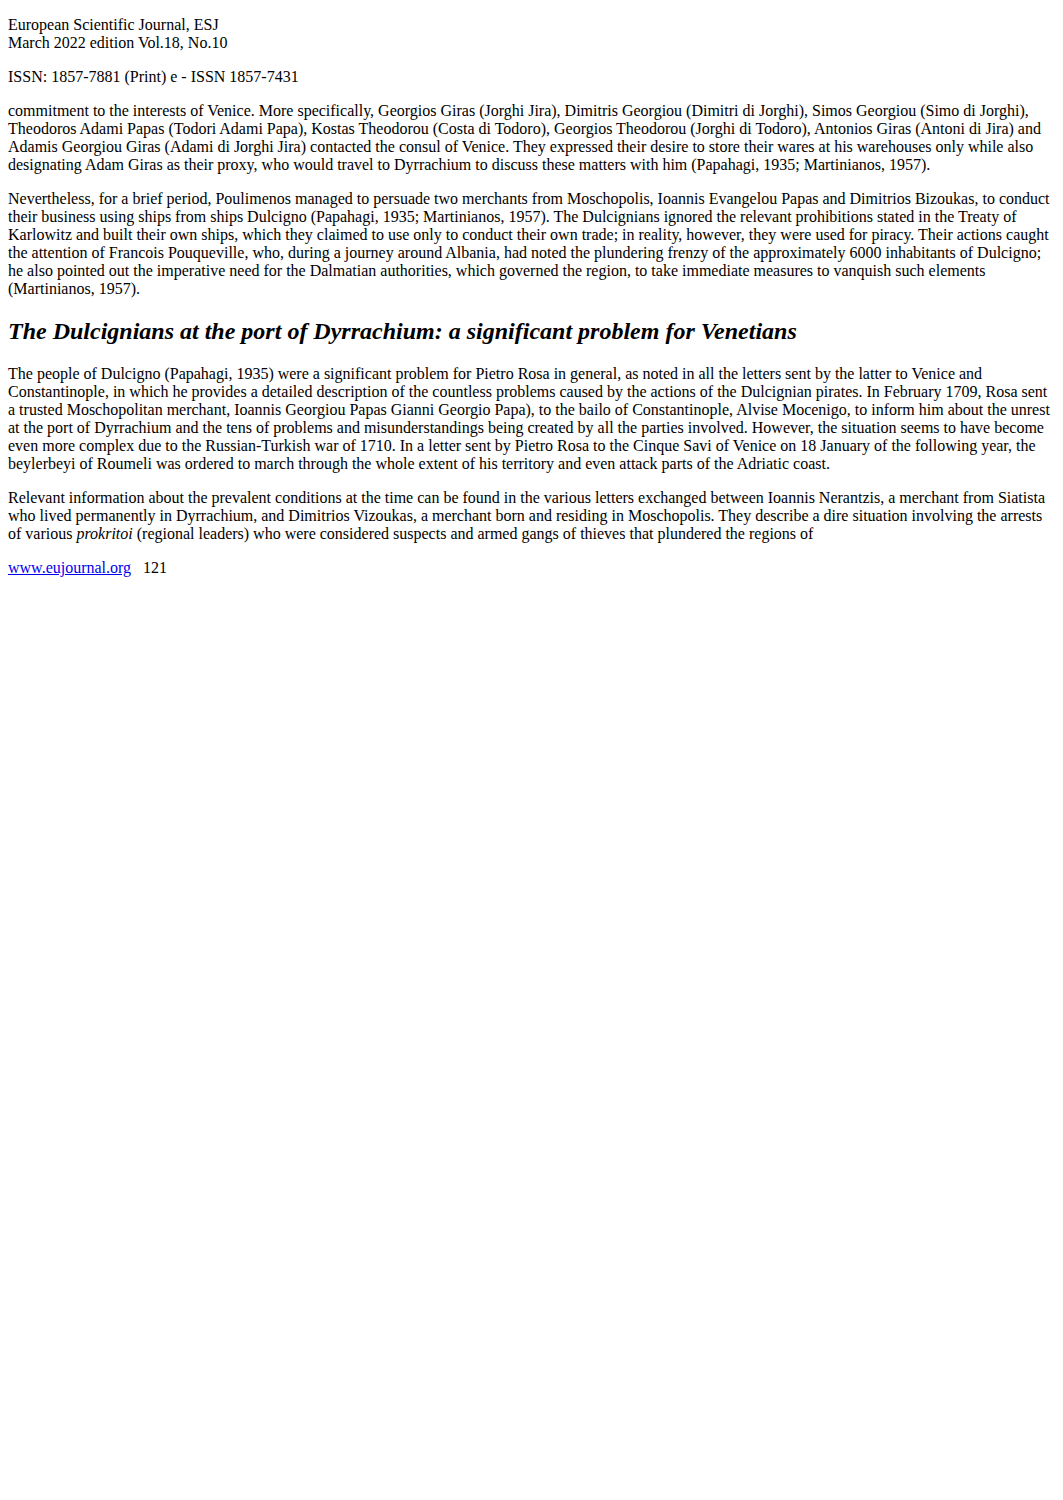European Scientific Journal, ESJ
March 2022 edition Vol.18, No.10
ISSN: 1857-7881 (Print) e - ISSN 1857-7431
commitment to the interests of Venice. More specifically, Georgios Giras (Jorghi Jira), Dimitris Georgiou (Dimitri di Jorghi), Simos Georgiou (Simo di Jorghi), Theodoros Adami Papas (Todori Adami Papa), Kostas Theodorou (Costa di Todoro), Georgios Theodorou (Jorghi di Todoro), Antonios Giras (Antoni di Jira) and Adamis Georgiou Giras (Adami di Jorghi Jira) contacted the consul of Venice. They expressed their desire to store their wares at his warehouses only while also designating Adam Giras as their proxy, who would travel to Dyrrachium to discuss these matters with him (Papahagi, 1935; Martinianos, 1957).
Nevertheless, for a brief period, Poulimenos managed to persuade two merchants from Moschopolis, Ioannis Evangelou Papas and Dimitrios Bizoukas, to conduct their business using ships from ships Dulcigno (Papahagi, 1935; Martinianos, 1957). The Dulcignians ignored the relevant prohibitions stated in the Treaty of Karlowitz and built their own ships, which they claimed to use only to conduct their own trade; in reality, however, they were used for piracy. Their actions caught the attention of Francois Pouqueville, who, during a journey around Albania, had noted the plundering frenzy of the approximately 6000 inhabitants of Dulcigno; he also pointed out the imperative need for the Dalmatian authorities, which governed the region, to take immediate measures to vanquish such elements (Martinianos, 1957).
The Dulcignians at the port of Dyrrachium: a significant problem for Venetians
The people of Dulcigno (Papahagi, 1935) were a significant problem for Pietro Rosa in general, as noted in all the letters sent by the latter to Venice and Constantinople, in which he provides a detailed description of the countless problems caused by the actions of the Dulcignian pirates. In February 1709, Rosa sent a trusted Moschopolitan merchant, Ioannis Georgiou Papas Gianni Georgio Papa), to the bailo of Constantinople, Alvise Mocenigo, to inform him about the unrest at the port of Dyrrachium and the tens of problems and misunderstandings being created by all the parties involved. However, the situation seems to have become even more complex due to the Russian-Turkish war of 1710. In a letter sent by Pietro Rosa to the Cinque Savi of Venice on 18 January of the following year, the beylerbeyi of Roumeli was ordered to march through the whole extent of his territory and even attack parts of the Adriatic coast.
Relevant information about the prevalent conditions at the time can be found in the various letters exchanged between Ioannis Nerantzis, a merchant from Siatista who lived permanently in Dyrrachium, and Dimitrios Vizoukas, a merchant born and residing in Moschopolis. They describe a dire situation involving the arrests of various prokritoi (regional leaders) who were considered suspects and armed gangs of thieves that plundered the regions of
www.eujournal.org 121